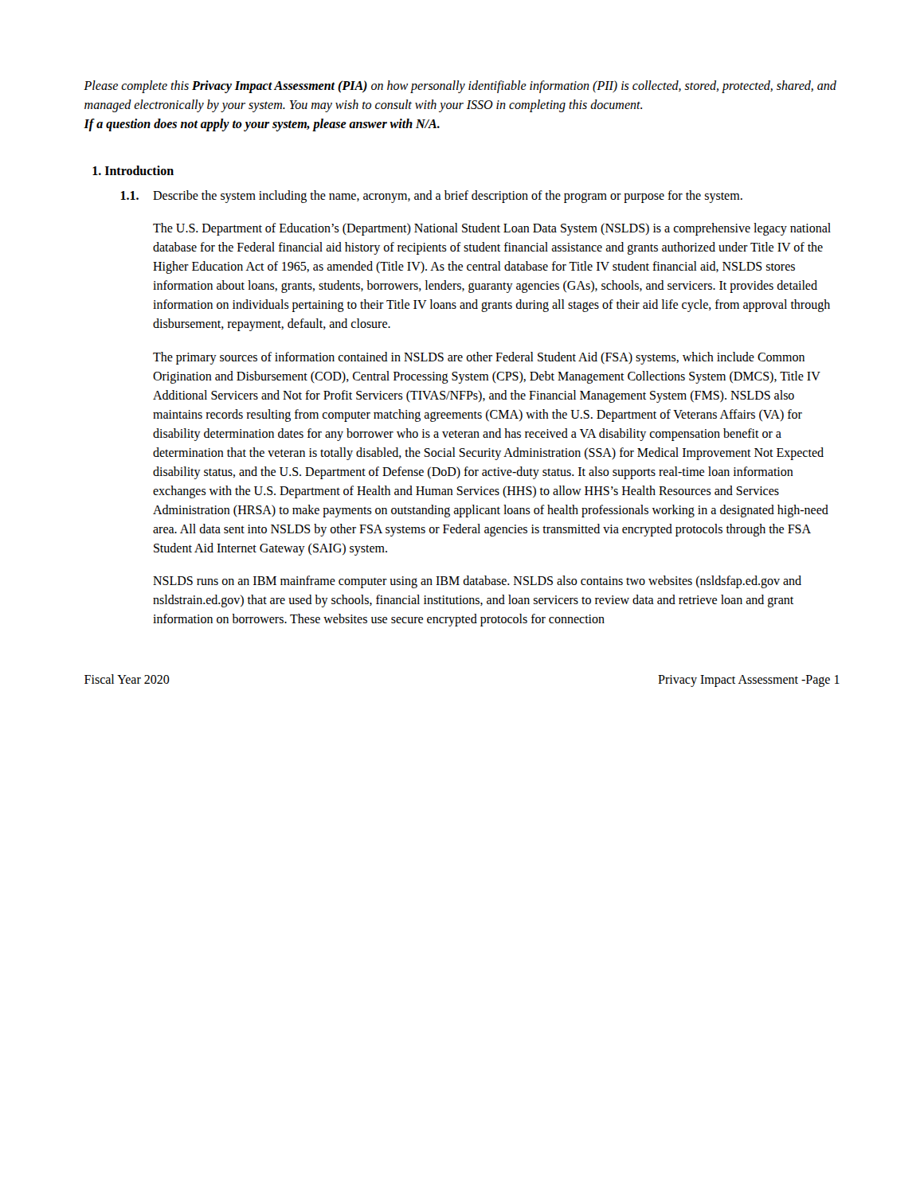Please complete this Privacy Impact Assessment (PIA) on how personally identifiable information (PII) is collected, stored, protected, shared, and managed electronically by your system. You may wish to consult with your ISSO in completing this document.
If a question does not apply to your system, please answer with N/A.
Introduction
Describe the system including the name, acronym, and a brief description of the program or purpose for the system.
The U.S. Department of Education’s (Department) National Student Loan Data System (NSLDS) is a comprehensive legacy national database for the Federal financial aid history of recipients of student financial assistance and grants authorized under Title IV of the Higher Education Act of 1965, as amended (Title IV). As the central database for Title IV student financial aid, NSLDS stores information about loans, grants, students, borrowers, lenders, guaranty agencies (GAs), schools, and servicers. It provides detailed information on individuals pertaining to their Title IV loans and grants during all stages of their aid life cycle, from approval through disbursement, repayment, default, and closure.
The primary sources of information contained in NSLDS are other Federal Student Aid (FSA) systems, which include Common Origination and Disbursement (COD), Central Processing System (CPS), Debt Management Collections System (DMCS), Title IV Additional Servicers and Not for Profit Servicers (TIVAS/NFPs), and the Financial Management System (FMS). NSLDS also maintains records resulting from computer matching agreements (CMA) with the U.S. Department of Veterans Affairs (VA) for disability determination dates for any borrower who is a veteran and has received a VA disability compensation benefit or a determination that the veteran is totally disabled, the Social Security Administration (SSA) for Medical Improvement Not Expected disability status, and the U.S. Department of Defense (DoD) for active-duty status. It also supports real-time loan information exchanges with the U.S. Department of Health and Human Services (HHS) to allow HHS’s Health Resources and Services Administration (HRSA) to make payments on outstanding applicant loans of health professionals working in a designated high-need area. All data sent into NSLDS by other FSA systems or Federal agencies is transmitted via encrypted protocols through the FSA Student Aid Internet Gateway (SAIG) system.
NSLDS runs on an IBM mainframe computer using an IBM database. NSLDS also contains two websites (nsldsfap.ed.gov and nsldstrain.ed.gov) that are used by schools, financial institutions, and loan servicers to review data and retrieve loan and grant information on borrowers. These websites use secure encrypted protocols for connection
Fiscal Year 2020 Privacy Impact Assessment -Page 1